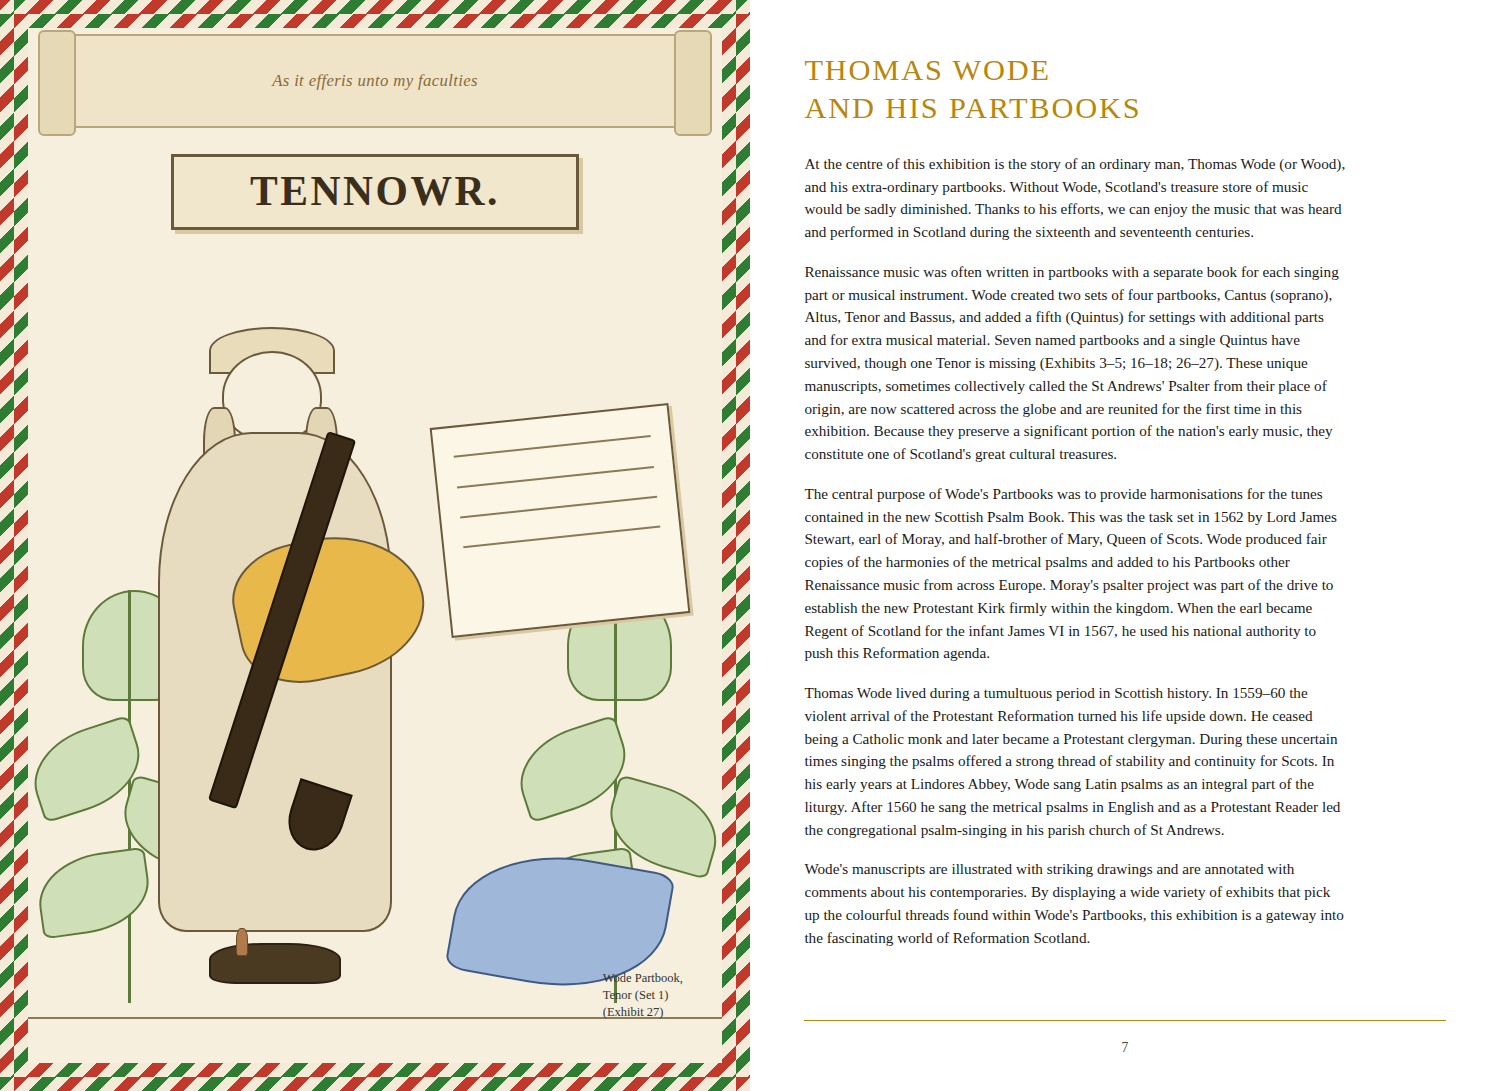As it efferis unto my faculties
TENNOWR.
Thomas Wode
and his Partbooks
At the centre of this exhibition is the story of an ordinary man, Thomas Wode (or Wood), and his extra-ordinary partbooks. Without Wode, Scotland's treasure store of music would be sadly diminished. Thanks to his efforts, we can enjoy the music that was heard and performed in Scotland during the sixteenth and seventeenth centuries.
Renaissance music was often written in partbooks with a separate book for each singing part or musical instrument. Wode created two sets of four partbooks, Cantus (soprano), Altus, Tenor and Bassus, and added a fifth (Quintus) for settings with additional parts and for extra musical material. Seven named partbooks and a single Quintus have survived, though one Tenor is missing (Exhibits 3–5; 16–18; 26–27). These unique manuscripts, sometimes collectively called the St Andrews' Psalter from their place of origin, are now scattered across the globe and are reunited for the first time in this exhibition. Because they preserve a significant portion of the nation's early music, they constitute one of Scotland's great cultural treasures.
The central purpose of Wode's Partbooks was to provide harmonisations for the tunes contained in the new Scottish Psalm Book. This was the task set in 1562 by Lord James Stewart, earl of Moray, and half-brother of Mary, Queen of Scots. Wode produced fair copies of the harmonies of the metrical psalms and added to his Partbooks other Renaissance music from across Europe. Moray's psalter project was part of the drive to establish the new Protestant Kirk firmly within the kingdom. When the earl became Regent of Scotland for the infant James VI in 1567, he used his national authority to push this Reformation agenda.
Thomas Wode lived during a tumultuous period in Scottish history. In 1559–60 the violent arrival of the Protestant Reformation turned his life upside down. He ceased being a Catholic monk and later became a Protestant clergyman. During these uncertain times singing the psalms offered a strong thread of stability and continuity for Scots. In his early years at Lindores Abbey, Wode sang Latin psalms as an integral part of the liturgy. After 1560 he sang the metrical psalms in English and as a Protestant Reader led the congregational psalm-singing in his parish church of St Andrews.
Wode's manuscripts are illustrated with striking drawings and are annotated with comments about his contemporaries. By displaying a wide variety of exhibits that pick up the colourful threads found within Wode's Partbooks, this exhibition is a gateway into the fascinating world of Reformation Scotland.
Wode Partbook,
Tenor (Set 1)
(Exhibit 27)
7